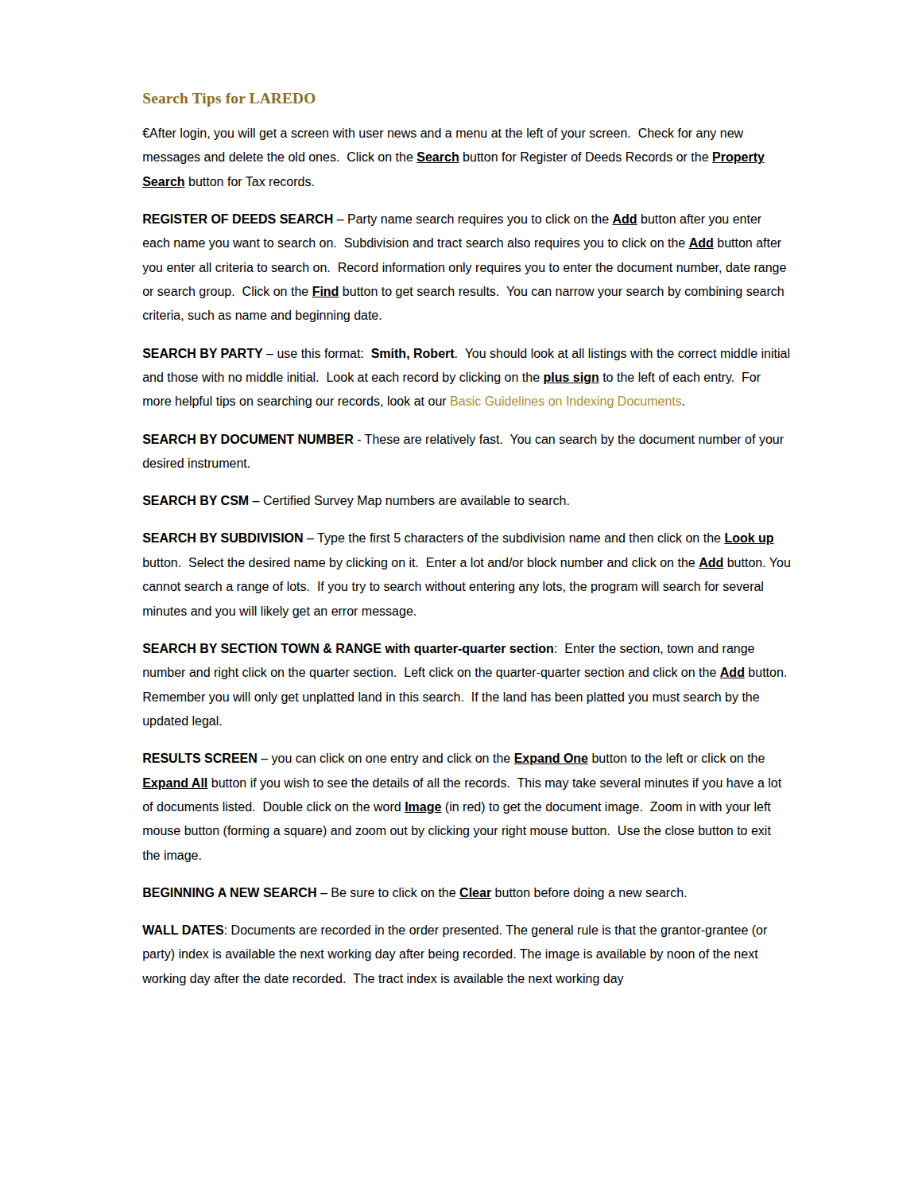Search Tips for LAREDO
€After login, you will get a screen with user news and a menu at the left of your screen. Check for any new messages and delete the old ones. Click on the Search button for Register of Deeds Records or the Property Search button for Tax records.
REGISTER OF DEEDS SEARCH – Party name search requires you to click on the Add button after you enter each name you want to search on. Subdivision and tract search also requires you to click on the Add button after you enter all criteria to search on. Record information only requires you to enter the document number, date range or search group. Click on the Find button to get search results. You can narrow your search by combining search criteria, such as name and beginning date.
SEARCH BY PARTY – use this format: Smith, Robert. You should look at all listings with the correct middle initial and those with no middle initial. Look at each record by clicking on the plus sign to the left of each entry. For more helpful tips on searching our records, look at our Basic Guidelines on Indexing Documents.
SEARCH BY DOCUMENT NUMBER - These are relatively fast. You can search by the document number of your desired instrument.
SEARCH BY CSM – Certified Survey Map numbers are available to search.
SEARCH BY SUBDIVISION – Type the first 5 characters of the subdivision name and then click on the Look up button. Select the desired name by clicking on it. Enter a lot and/or block number and click on the Add button. You cannot search a range of lots. If you try to search without entering any lots, the program will search for several minutes and you will likely get an error message.
SEARCH BY SECTION TOWN & RANGE with quarter-quarter section: Enter the section, town and range number and right click on the quarter section. Left click on the quarter-quarter section and click on the Add button. Remember you will only get unplatted land in this search. If the land has been platted you must search by the updated legal.
RESULTS SCREEN – you can click on one entry and click on the Expand One button to the left or click on the Expand All button if you wish to see the details of all the records. This may take several minutes if you have a lot of documents listed. Double click on the word Image (in red) to get the document image. Zoom in with your left mouse button (forming a square) and zoom out by clicking your right mouse button. Use the close button to exit the image.
BEGINNING A NEW SEARCH – Be sure to click on the Clear button before doing a new search.
WALL DATES: Documents are recorded in the order presented. The general rule is that the grantor-grantee (or party) index is available the next working day after being recorded. The image is available by noon of the next working day after the date recorded. The tract index is available the next working day